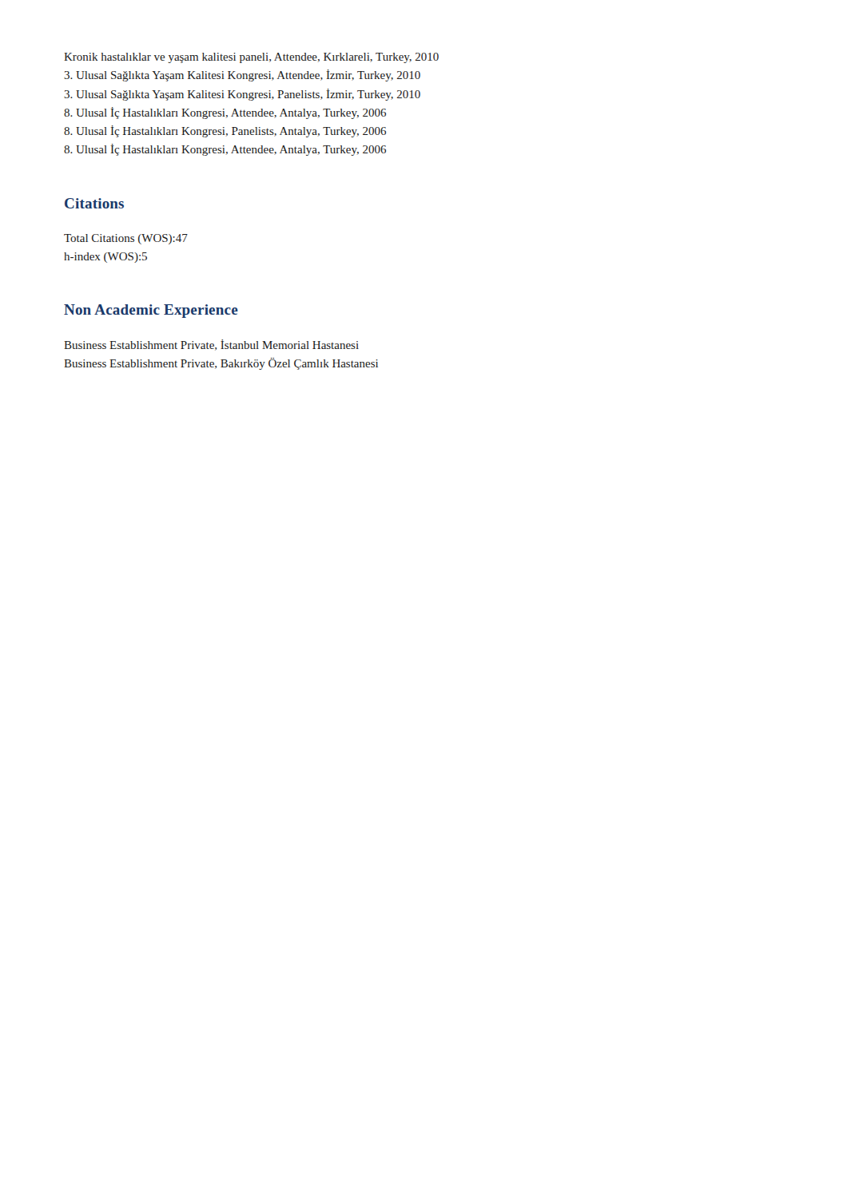Kronik hastalıklar ve yaşam kalitesi paneli, Attendee, Kırklareli, Turkey, 2010
3. Ulusal Sağlıkta Yaşam Kalitesi Kongresi, Attendee, İzmir, Turkey, 2010
3. Ulusal Sağlıkta Yaşam Kalitesi Kongresi, Panelists, İzmir, Turkey, 2010
8. Ulusal İç Hastalıkları Kongresi, Attendee, Antalya, Turkey, 2006
8. Ulusal İç Hastalıkları Kongresi, Panelists, Antalya, Turkey, 2006
8. Ulusal İç Hastalıkları Kongresi, Attendee, Antalya, Turkey, 2006
Citations
Total Citations (WOS):47
h-index (WOS):5
Non Academic Experience
Business Establishment Private, İstanbul Memorial Hastanesi
Business Establishment Private, Bakırköy Özel Çamlık Hastanesi